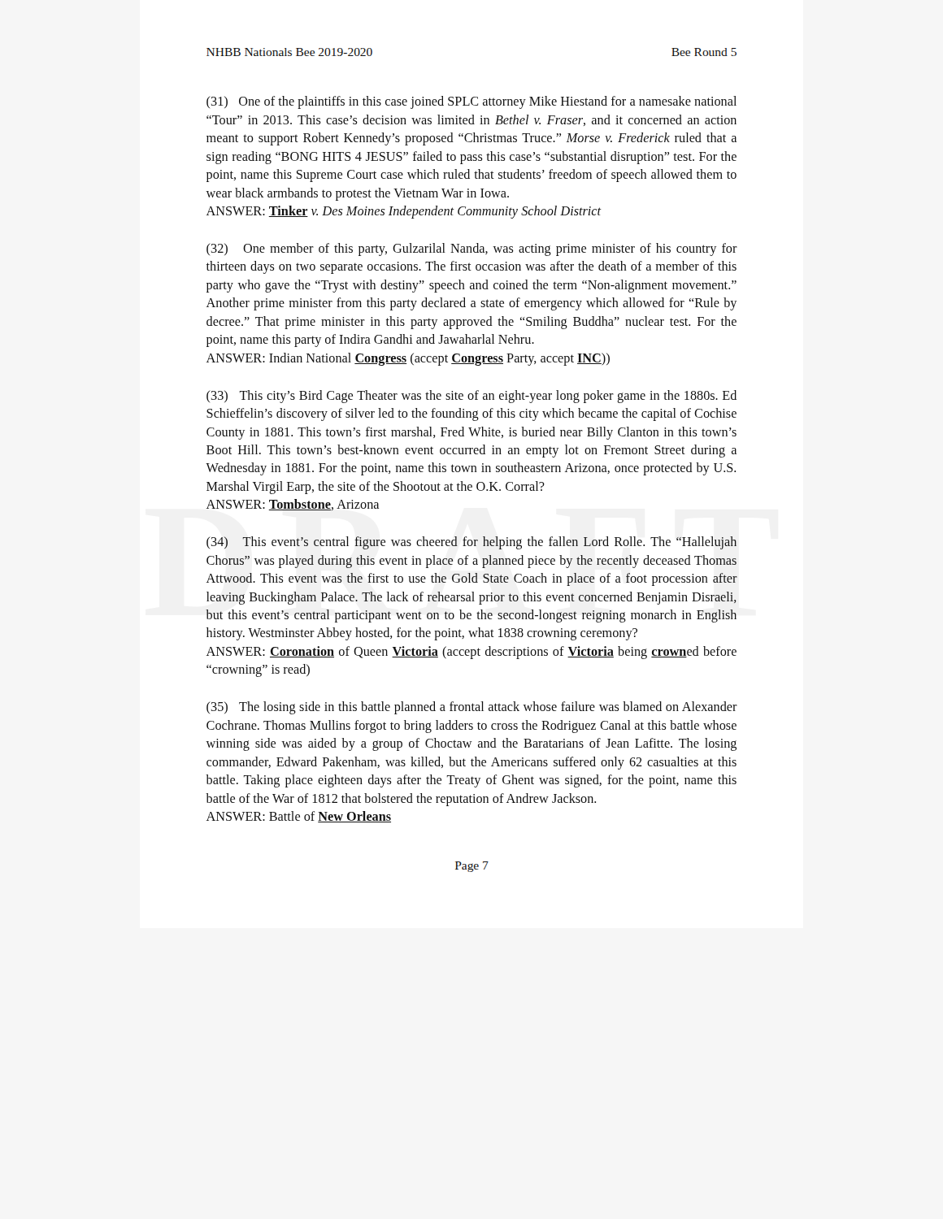DRAFT
NHBB Nationals Bee 2019-2020 Bee Round 5
(31) One of the plaintiffs in this case joined SPLC attorney Mike Hiestand for a namesake national “Tour” in 2013. This case’s decision was limited in Bethel v. Fraser, and it concerned an action meant to support Robert Kennedy’s proposed “Christmas Truce.” Morse v. Frederick ruled that a sign reading “BONG HITS 4 JESUS” failed to pass this case’s “substantial disruption” test. For the point, name this Supreme Court case which ruled that students’ freedom of speech allowed them to wear black armbands to protest the Vietnam War in Iowa.
ANSWER: Tinker v. Des Moines Independent Community School District
(32) One member of this party, Gulzarilal Nanda, was acting prime minister of his country for thirteen days on two separate occasions. The first occasion was after the death of a member of this party who gave the “Tryst with destiny” speech and coined the term “Non-alignment movement.” Another prime minister from this party declared a state of emergency which allowed for “Rule by decree.” That prime minister in this party approved the “Smiling Buddha” nuclear test. For the point, name this party of Indira Gandhi and Jawaharlal Nehru.
ANSWER: Indian National Congress (accept Congress Party, accept INC))
(33) This city’s Bird Cage Theater was the site of an eight-year long poker game in the 1880s. Ed Schieffelin’s discovery of silver led to the founding of this city which became the capital of Cochise County in 1881. This town’s first marshal, Fred White, is buried near Billy Clanton in this town’s Boot Hill. This town’s best-known event occurred in an empty lot on Fremont Street during a Wednesday in 1881. For the point, name this town in southeastern Arizona, once protected by U.S. Marshal Virgil Earp, the site of the Shootout at the O.K. Corral?
ANSWER: Tombstone, Arizona
(34) This event’s central figure was cheered for helping the fallen Lord Rolle. The “Hallelujah Chorus” was played during this event in place of a planned piece by the recently deceased Thomas Attwood. This event was the first to use the Gold State Coach in place of a foot procession after leaving Buckingham Palace. The lack of rehearsal prior to this event concerned Benjamin Disraeli, but this event’s central participant went on to be the second-longest reigning monarch in English history. Westminster Abbey hosted, for the point, what 1838 crowning ceremony?
ANSWER: Coronation of Queen Victoria (accept descriptions of Victoria being crowned before “crowning” is read)
(35) The losing side in this battle planned a frontal attack whose failure was blamed on Alexander Cochrane. Thomas Mullins forgot to bring ladders to cross the Rodriguez Canal at this battle whose winning side was aided by a group of Choctaw and the Baratarians of Jean Lafitte. The losing commander, Edward Pakenham, was killed, but the Americans suffered only 62 casualties at this battle. Taking place eighteen days after the Treaty of Ghent was signed, for the point, name this battle of the War of 1812 that bolstered the reputation of Andrew Jackson.
ANSWER: Battle of New Orleans
Page 7